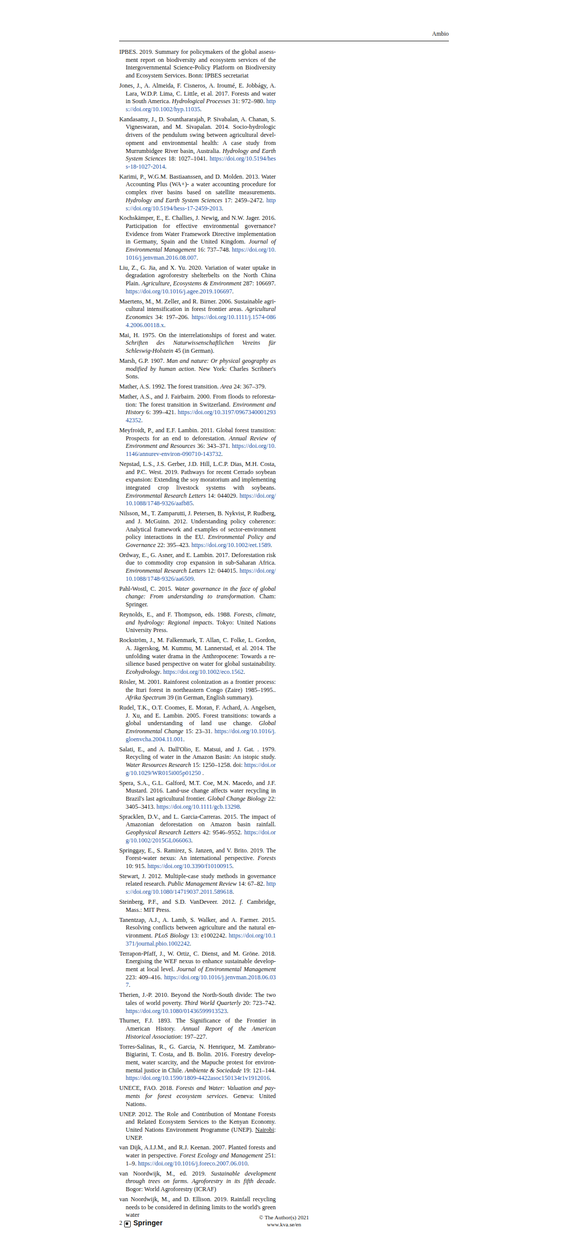Ambio
IPBES. 2019. Summary for policymakers of the global assessment report on biodiversity and ecosystem services of the Intergovernmental Science-Policy Platform on Biodiversity and Ecosystem Services. Bonn: IPBES secretariat
Jones, J., A. Almeida, F. Cisneros, A. Iroumé, E. Jobbágy, A. Lara, W.D.P. Lima, C. Little, et al. 2017. Forests and water in South America. Hydrological Processes 31: 972–980. https://doi.org/10.1002/hyp.11035.
Kandasamy, J., D. Sounthararajah, P. Sivabalan, A. Chanan, S. Vigneswaran, and M. Sivapalan. 2014. Socio-hydrologic drivers of the pendulum swing between agricultural development and environmental health: A case study from Murrumbidgee River basin, Australia. Hydrology and Earth System Sciences 18: 1027–1041. https://doi.org/10.5194/hess-18-1027-2014.
Karimi, P., W.G.M. Bastiaanssen, and D. Molden. 2013. Water Accounting Plus (WA+)- a water accounting procedure for complex river basins based on satellite measurements. Hydrology and Earth System Sciences 17: 2459–2472. https://doi.org/10.5194/hess-17-2459-2013.
Kochskämper, E., E. Challies, J. Newig, and N.W. Jager. 2016. Participation for effective environmental governance? Evidence from Water Framework Directive implementation in Germany, Spain and the United Kingdom. Journal of Environmental Management 16: 737–748. https://doi.org/10.1016/j.jenvman.2016.08.007.
Liu, Z., G. Jia, and X. Yu. 2020. Variation of water uptake in degradation agroforestry shelterbelts on the North China Plain. Agriculture, Ecosystems & Environment 287: 106697. https://doi.org/10.1016/j.agee.2019.106697.
Maertens, M., M. Zeller, and R. Birner. 2006. Sustainable agricultural intensification in forest frontier areas. Agricultural Economics 34: 197–206. https://doi.org/10.1111/j.1574-0864.2006.00118.x.
Mai, H. 1975. On the interrelationships of forest and water. Schriften des Naturwissenschaftlichen Vereins für Schleswig-Holstein 45 (in German).
Marsh, G.P. 1907. Man and nature: Or physical geography as modified by human action. New York: Charles Scribner's Sons.
Mather, A.S. 1992. The forest transition. Area 24: 367–379.
Mather, A.S., and J. Fairbairn. 2000. From floods to reforestation: The forest transition in Switzerland. Environment and History 6: 399–421. https://doi.org/10.3197/096734000129342352.
Meyfroidt, P., and E.F. Lambin. 2011. Global forest transition: Prospects for an end to deforestation. Annual Review of Environment and Resources 36: 343–371. https://doi.org/10.1146/annurev-environ-090710-143732.
Nepstad, L.S., J.S. Gerber, J.D. Hill, L.C.P. Dias, M.H. Costa, and P.C. West. 2019. Pathways for recent Cerrado soybean expansion: Extending the soy moratorium and implementing integrated crop livestock systems with soybeans. Environmental Research Letters 14: 044029. https://doi.org/10.1088/1748-9326/aafb85.
Nilsson, M., T. Zamparutti, J. Petersen, B. Nykvist, P. Rudberg, and J. McGuinn. 2012. Understanding policy coherence: Analytical framework and examples of sector-environment policy interactions in the EU. Environmental Policy and Governance 22: 395–423. https://doi.org/10.1002/eet.1589.
Ordway, E., G. Asner, and E. Lambin. 2017. Deforestation risk due to commodity crop expansion in sub-Saharan Africa. Environmental Research Letters 12: 044015. https://doi.org/10.1088/1748-9326/aa6509.
Pahl-Wostl, C. 2015. Water governance in the face of global change: From understanding to transformation. Cham: Springer.
Reynolds, E., and F. Thompson, eds. 1988. Forests, climate, and hydrology: Regional impacts. Tokyo: United Nations University Press.
Rockström, J., M. Falkenmark, T. Allan, C. Folke, L. Gordon, A. Jägerskog, M. Kummu, M. Lannerstad, et al. 2014. The unfolding water drama in the Anthropocene: Towards a resilience based perspective on water for global sustainability. Ecohydrology. https://doi.org/10.1002/eco.1562.
Rösler, M. 2001. Rainforest colonization as a frontier process: the Ituri forest in northeastern Congo (Zaire) 1985–1995.. Afrika Spectrum 39 (in German, English summary).
Rudel, T.K., O.T. Coomes, E. Moran, F. Achard, A. Angelsen, J. Xu, and E. Lambin. 2005. Forest transitions: towards a global understanding of land use change. Global Environmental Change 15: 23–31. https://doi.org/10.1016/j.gloenvcha.2004.11.001.
Salati, E., and A. Dall'Olio, E. Matsui, and J. Gat. . 1979. Recycling of water in the Amazon Basin: An istopic study. Water Resources Research 15: 1250–1258. doi: https://doi.org/10.1029/WR015i005p01250 .
Spera, S.A., G.L. Galford, M.T. Coe, M.N. Macedo, and J.F. Mustard. 2016. Land-use change affects water recycling in Brazil's last agricultural frontier. Global Change Biology 22: 3405–3413. https://doi.org/10.1111/gcb.13298.
Spracklen, D.V., and L. Garcia-Carreras. 2015. The impact of Amazonian deforestation on Amazon basin rainfall. Geophysical Research Letters 42: 9546–9552. https://doi.org/10.1002/2015GL066063.
Springgay, E., S. Ramirez, S. Janzen, and V. Brito. 2019. The Forest-water nexus: An international perspective. Forests 10: 915. https://doi.org/10.3390/f10100915.
Stewart, J. 2012. Multiple-case study methods in governance related research. Public Management Review 14: 67–82. https://doi.org/10.1080/14719037.2011.589618.
Steinberg, P.F., and S.D. VanDeveer. 2012. f. Cambridge, Mass.: MIT Press.
Tanentzap, A.J., A. Lamb, S. Walker, and A. Farmer. 2015. Resolving conflicts between agriculture and the natural environment. PLoS Biology 13: e1002242. https://doi.org/10.1371/journal.pbio.1002242.
Terrapon-Pfaff, J., W. Ortiz, C. Dienst, and M. Gröne. 2018. Energising the WEF nexus to enhance sustainable development at local level. Journal of Environmental Management 223: 409–416. https://doi.org/10.1016/j.jenvman.2018.06.037.
Therien, J.-P. 2010. Beyond the North-South divide: The two tales of world poverty. Third World Quarterly 20: 723–742. https://doi.org/10.1080/01436599913523.
Thurner, F.J. 1893. The Significance of the Frontier in American History. Annual Report of the American Historical Association: 197–227.
Torres-Salinas, R., G. Garcia, N. Henriquez, M. Zambrano-Bigiarini, T. Costa, and B. Bolin. 2016. Forestry development, water scarcity, and the Mapuche protest for environmental justice in Chile. Ambiente & Sociedade 19: 121–144. https://doi.org/10.1590/1809-4422asoc150134r1v1912016.
UNECE, FAO. 2018. Forests and Water: Valuation and payments for forest ecosystem services. Geneva: United Nations.
UNEP. 2012. The Role and Contribution of Montane Forests and Related Ecosystem Services to the Kenyan Economy. United Nations Environment Programme (UNEP). Nairobi: UNEP.
van Dijk, A.I.J.M., and R.J. Keenan. 2007. Planted forests and water in perspective. Forest Ecology and Management 251: 1–9. https://doi.org/10.1016/j.foreco.2007.06.010.
van Noordwijk, M., ed. 2019. Sustainable development through trees on farms. Agroforestry in its fifth decade. Bogor: World Agroforestry (ICRAF)
van Noordwijk, M., and D. Ellison. 2019. Rainfall recycling needs to be considered in defining limits to the world's green water
2 Springer
© The Author(s) 2021
www.kva.se/en